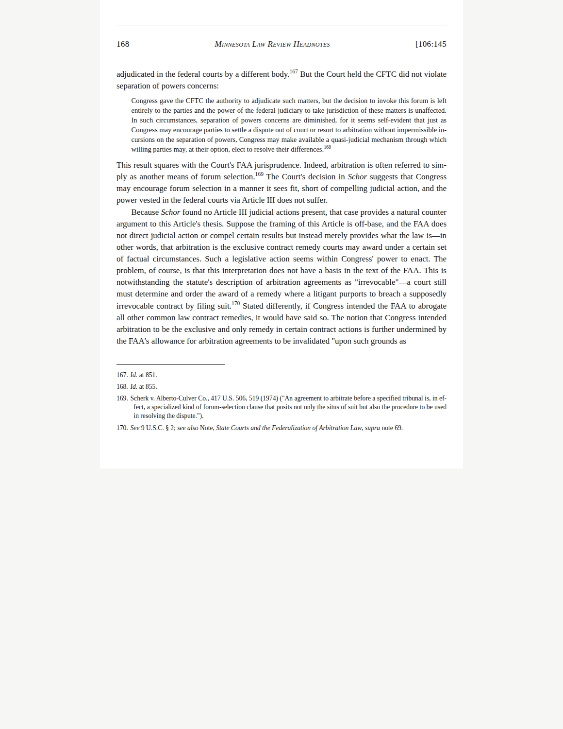168 Minnesota Law Review Headnotes [106:145
adjudicated in the federal courts by a different body.167 But the Court held the CFTC did not violate separation of powers concerns:
Congress gave the CFTC the authority to adjudicate such matters, but the decision to invoke this forum is left entirely to the parties and the power of the federal judiciary to take jurisdiction of these matters is unaffected. In such circumstances, separation of powers concerns are diminished, for it seems self-evident that just as Congress may encourage parties to settle a dispute out of court or resort to arbitration without impermissible incursions on the separation of powers, Congress may make available a quasi-judicial mechanism through which willing parties may, at their option, elect to resolve their differences.168
This result squares with the Court's FAA jurisprudence. Indeed, arbitration is often referred to simply as another means of forum selection.169 The Court's decision in Schor suggests that Congress may encourage forum selection in a manner it sees fit, short of compelling judicial action, and the power vested in the federal courts via Article III does not suffer.
Because Schor found no Article III judicial actions present, that case provides a natural counter argument to this Article's thesis. Suppose the framing of this Article is off-base, and the FAA does not direct judicial action or compel certain results but instead merely provides what the law is—in other words, that arbitration is the exclusive contract remedy courts may award under a certain set of factual circumstances. Such a legislative action seems within Congress' power to enact. The problem, of course, is that this interpretation does not have a basis in the text of the FAA. This is notwithstanding the statute's description of arbitration agreements as "irrevocable"—a court still must determine and order the award of a remedy where a litigant purports to breach a supposedly irrevocable contract by filing suit.170 Stated differently, if Congress intended the FAA to abrogate all other common law contract remedies, it would have said so. The notion that Congress intended arbitration to be the exclusive and only remedy in certain contract actions is further undermined by the FAA's allowance for arbitration agreements to be invalidated "upon such grounds as
167. Id. at 851.
168. Id. at 855.
169. Scherk v. Alberto-Culver Co., 417 U.S. 506, 519 (1974) ("An agreement to arbitrate before a specified tribunal is, in effect, a specialized kind of forum-selection clause that posits not only the situs of suit but also the procedure to be used in resolving the dispute.").
170. See 9 U.S.C. § 2; see also Note, State Courts and the Federalization of Arbitration Law, supra note 69.